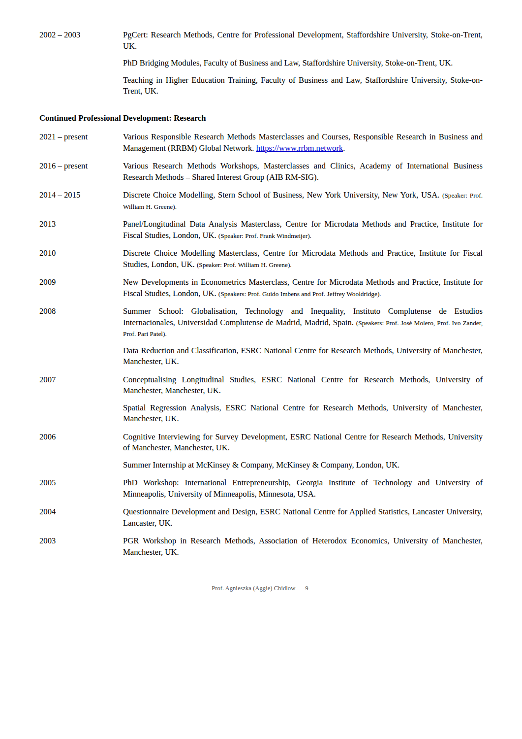| 2002 – 2003 | PgCert: Research Methods, Centre for Professional Development, Staffordshire University, Stoke-on-Trent, UK. PhD Bridging Modules, Faculty of Business and Law, Staffordshire University, Stoke-on-Trent, UK. Teaching in Higher Education Training, Faculty of Business and Law, Staffordshire University, Stoke-on-Trent, UK. |
Continued Professional Development: Research
| 2021 – present | Various Responsible Research Methods Masterclasses and Courses, Responsible Research in Business and Management (RRBM) Global Network. https://www.rrbm.network . |
| 2016 – present | Various Research Methods Workshops, Masterclasses and Clinics, Academy of International Business Research Methods – Shared Interest Group (AIB RM-SIG). |
| 2014 – 2015 | Discrete Choice Modelling, Stern School of Business, New York University, New York, USA. (Speaker: Prof. William H. Greene). |
| 2013 | Panel/Longitudinal Data Analysis Masterclass, Centre for Microdata Methods and Practice, Institute for Fiscal Studies, London, UK. (Speaker: Prof. Frank Windmeijer). |
| 2010 | Discrete Choice Modelling Masterclass, Centre for Microdata Methods and Practice, Institute for Fiscal Studies, London, UK. (Speaker: Prof. William H. Greene). |
| 2009 | New Developments in Econometrics Masterclass, Centre for Microdata Methods and Practice, Institute for Fiscal Studies, London, UK. (Speakers: Prof. Guido Imbens and Prof. Jeffrey Wooldridge). |
| 2008 | Summer School: Globalisation, Technology and Inequality, Instituto Complutense de Estudios Internacionales, Universidad Complutense de Madrid, Madrid, Spain. (Speakers: Prof. José Molero, Prof. Ivo Zander, Prof. Pari Patel). Data Reduction and Classification, ESRC National Centre for Research Methods, University of Manchester, Manchester, UK. |
| 2007 | Conceptualising Longitudinal Studies, ESRC National Centre for Research Methods, University of Manchester, Manchester, UK. Spatial Regression Analysis, ESRC National Centre for Research Methods, University of Manchester, Manchester, UK. |
| 2006 | Cognitive Interviewing for Survey Development, ESRC National Centre for Research Methods, University of Manchester, Manchester, UK. Summer Internship at McKinsey & Company, McKinsey & Company, London, UK. |
| 2005 | PhD Workshop: International Entrepreneurship, Georgia Institute of Technology and University of Minneapolis, University of Minneapolis, Minnesota, USA. |
| 2004 | Questionnaire Development and Design, ESRC National Centre for Applied Statistics, Lancaster University, Lancaster, UK. |
| 2003 | PGR Workshop in Research Methods, Association of Heterodox Economics, University of Manchester, Manchester, UK. |
Prof. Agnieszka (Aggie) Chidlow -9-